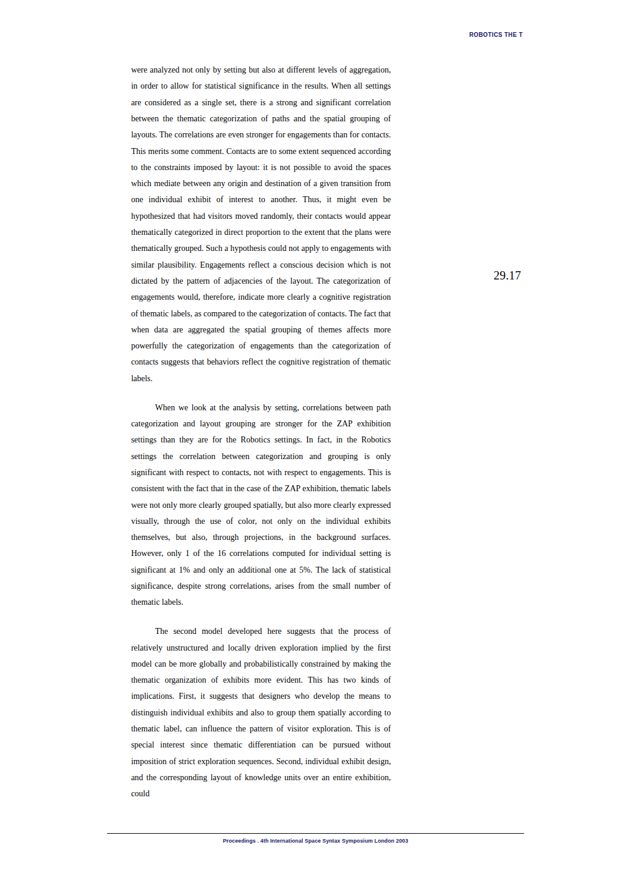ROBOTICS THE T
29.17
were analyzed not only by setting but also at different levels of aggregation, in order to allow for statistical significance in the results. When all settings are considered as a single set, there is a strong and significant correlation between the thematic categorization of paths and the spatial grouping of layouts. The correlations are even stronger for engagements than for contacts. This merits some comment. Contacts are to some extent sequenced according to the constraints imposed by layout: it is not possible to avoid the spaces which mediate between any origin and destination of a given transition from one individual exhibit of interest to another. Thus, it might even be hypothesized that had visitors moved randomly, their contacts would appear thematically categorized in direct proportion to the extent that the plans were thematically grouped. Such a hypothesis could not apply to engagements with similar plausibility. Engagements reflect a conscious decision which is not dictated by the pattern of adjacencies of the layout. The categorization of engagements would, therefore, indicate more clearly a cognitive registration of thematic labels, as compared to the categorization of contacts. The fact that when data are aggregated the spatial grouping of themes affects more powerfully the categorization of engagements than the categorization of contacts suggests that behaviors reflect the cognitive registration of thematic labels.
When we look at the analysis by setting, correlations between path categorization and layout grouping are stronger for the ZAP exhibition settings than they are for the Robotics settings. In fact, in the Robotics settings the correlation between categorization and grouping is only significant with respect to contacts, not with respect to engagements. This is consistent with the fact that in the case of the ZAP exhibition, thematic labels were not only more clearly grouped spatially, but also more clearly expressed visually, through the use of color, not only on the individual exhibits themselves, but also, through projections, in the background surfaces. However, only 1 of the 16 correlations computed for individual setting is significant at 1% and only an additional one at 5%. The lack of statistical significance, despite strong correlations, arises from the small number of thematic labels.
The second model developed here suggests that the process of relatively unstructured and locally driven exploration implied by the first model can be more globally and probabilistically constrained by making the thematic organization of exhibits more evident. This has two kinds of implications. First, it suggests that designers who develop the means to distinguish individual exhibits and also to group them spatially according to thematic label, can influence the pattern of visitor exploration. This is of special interest since thematic differentiation can be pursued without imposition of strict exploration sequences. Second, individual exhibit design, and the corresponding layout of knowledge units over an entire exhibition, could
Proceedings . 4th International Space Syntax Symposium London 2003